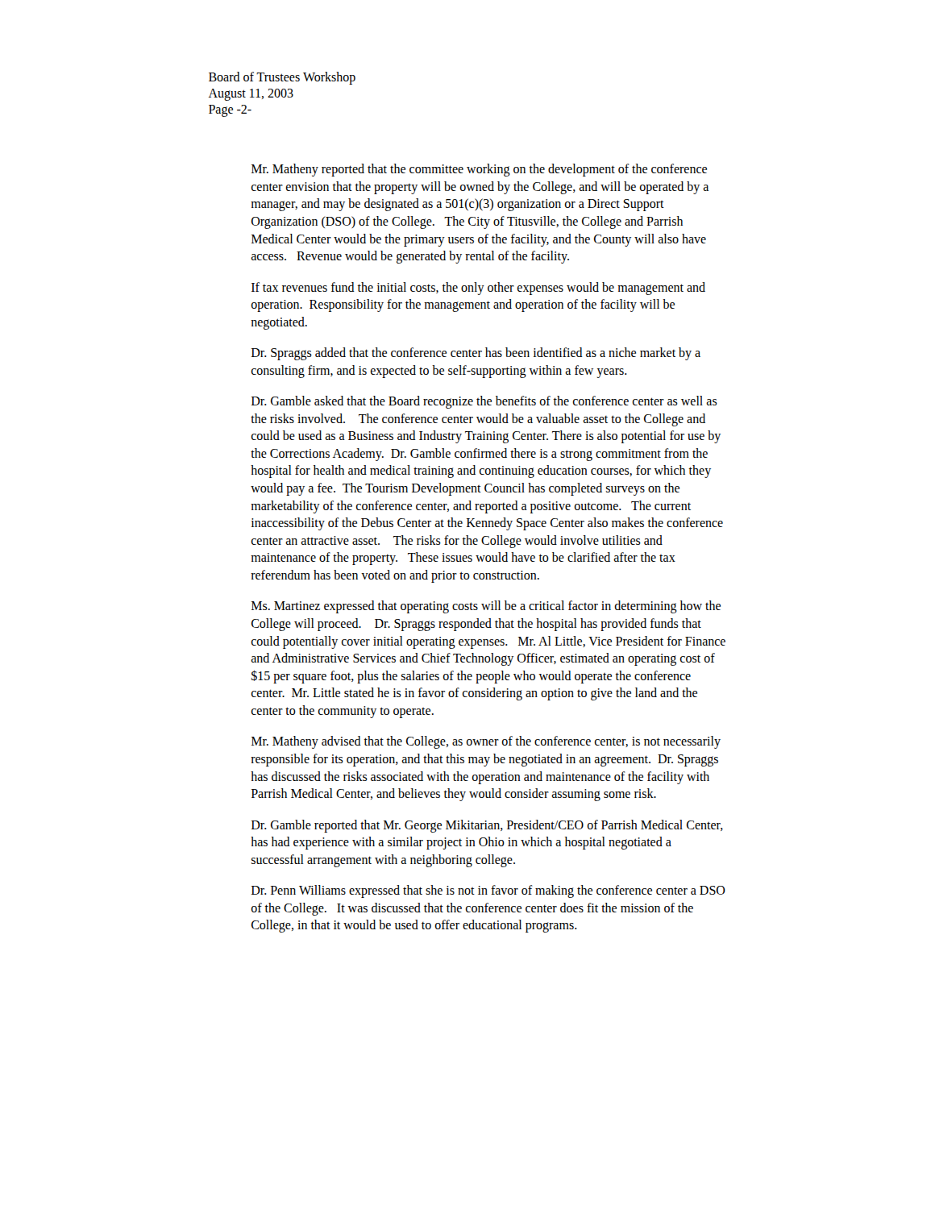Board of Trustees Workshop
August 11, 2003
Page -2-
Mr. Matheny reported that the committee working on the development of the conference center envision that the property will be owned by the College, and will be operated by a manager, and may be designated as a 501(c)(3) organization or a Direct Support Organization (DSO) of the College. The City of Titusville, the College and Parrish Medical Center would be the primary users of the facility, and the County will also have access. Revenue would be generated by rental of the facility.
If tax revenues fund the initial costs, the only other expenses would be management and operation. Responsibility for the management and operation of the facility will be negotiated.
Dr. Spraggs added that the conference center has been identified as a niche market by a consulting firm, and is expected to be self-supporting within a few years.
Dr. Gamble asked that the Board recognize the benefits of the conference center as well as the risks involved. The conference center would be a valuable asset to the College and could be used as a Business and Industry Training Center. There is also potential for use by the Corrections Academy. Dr. Gamble confirmed there is a strong commitment from the hospital for health and medical training and continuing education courses, for which they would pay a fee. The Tourism Development Council has completed surveys on the marketability of the conference center, and reported a positive outcome. The current inaccessibility of the Debus Center at the Kennedy Space Center also makes the conference center an attractive asset. The risks for the College would involve utilities and maintenance of the property. These issues would have to be clarified after the tax referendum has been voted on and prior to construction.
Ms. Martinez expressed that operating costs will be a critical factor in determining how the College will proceed. Dr. Spraggs responded that the hospital has provided funds that could potentially cover initial operating expenses. Mr. Al Little, Vice President for Finance and Administrative Services and Chief Technology Officer, estimated an operating cost of $15 per square foot, plus the salaries of the people who would operate the conference center. Mr. Little stated he is in favor of considering an option to give the land and the center to the community to operate.
Mr. Matheny advised that the College, as owner of the conference center, is not necessarily responsible for its operation, and that this may be negotiated in an agreement. Dr. Spraggs has discussed the risks associated with the operation and maintenance of the facility with Parrish Medical Center, and believes they would consider assuming some risk.
Dr. Gamble reported that Mr. George Mikitarian, President/CEO of Parrish Medical Center, has had experience with a similar project in Ohio in which a hospital negotiated a successful arrangement with a neighboring college.
Dr. Penn Williams expressed that she is not in favor of making the conference center a DSO of the College. It was discussed that the conference center does fit the mission of the College, in that it would be used to offer educational programs.